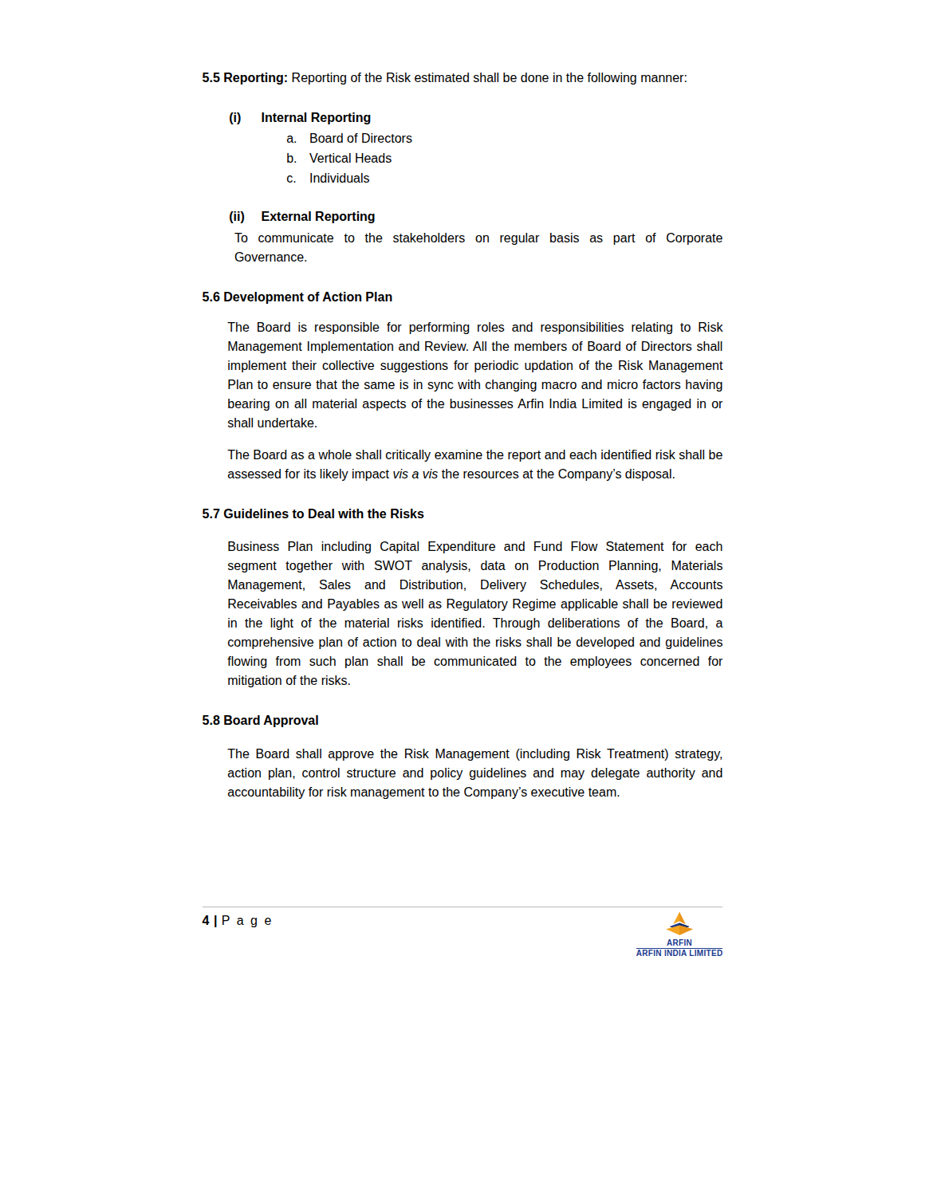5.5 Reporting: Reporting of the Risk estimated shall be done in the following manner:
(i) Internal Reporting
a. Board of Directors
b. Vertical Heads
c. Individuals
(ii) External Reporting
To communicate to the stakeholders on regular basis as part of Corporate Governance.
5.6 Development of Action Plan
The Board is responsible for performing roles and responsibilities relating to Risk Management Implementation and Review. All the members of Board of Directors shall implement their collective suggestions for periodic updation of the Risk Management Plan to ensure that the same is in sync with changing macro and micro factors having bearing on all material aspects of the businesses Arfin India Limited is engaged in or shall undertake.
The Board as a whole shall critically examine the report and each identified risk shall be assessed for its likely impact vis a vis the resources at the Company’s disposal.
5.7 Guidelines to Deal with the Risks
Business Plan including Capital Expenditure and Fund Flow Statement for each segment together with SWOT analysis, data on Production Planning, Materials Management, Sales and Distribution, Delivery Schedules, Assets, Accounts Receivables and Payables as well as Regulatory Regime applicable shall be reviewed in the light of the material risks identified. Through deliberations of the Board, a comprehensive plan of action to deal with the risks shall be developed and guidelines flowing from such plan shall be communicated to the employees concerned for mitigation of the risks.
5.8 Board Approval
The Board shall approve the Risk Management (including Risk Treatment) strategy, action plan, control structure and policy guidelines and may delegate authority and accountability for risk management to the Company’s executive team.
4 | P a g e
ARFIN
ARFIN INDIA LIMITED